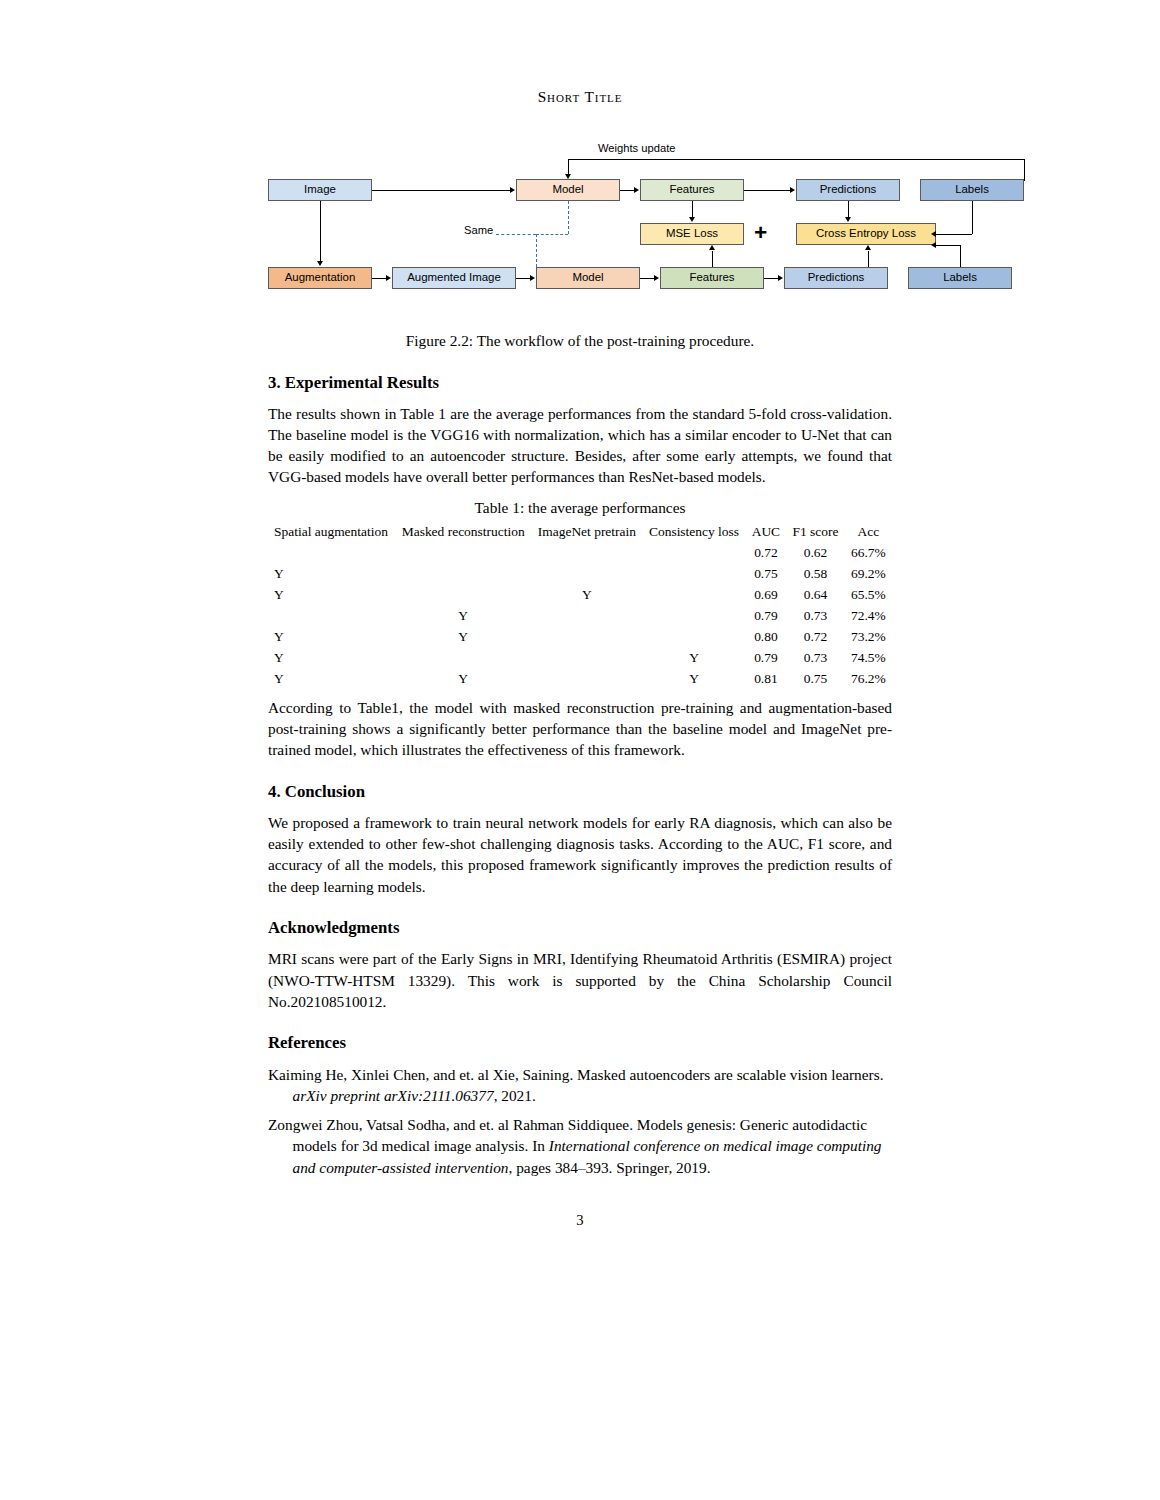Short Title
Image
Model
Features
Predictions
Labels
MSE Loss
+
Cross Entropy Loss
Augmentation
Augmented Image
Model
Features
Predictions
Labels
Weights update
Same
Figure 2.2: The workflow of the post-training procedure.
3. Experimental Results
The results shown in Table 1 are the average performances from the standard 5-fold cross-validation. The baseline model is the VGG16 with normalization, which has a similar encoder to U-Net that can be easily modified to an autoencoder structure. Besides, after some early attempts, we found that VGG-based models have overall better performances than ResNet-based models.
Table 1: the average performances
| Spatial augmentation | Masked reconstruction | ImageNet pretrain | Consistency loss | AUC | F1 score | Acc |
| --- | --- | --- | --- | --- | --- | --- |
| | | | | 0.72 | 0.62 | 66.7% |
| Y | | | | 0.75 | 0.58 | 69.2% |
| Y | | Y | | 0.69 | 0.64 | 65.5% |
| | Y | | | 0.79 | 0.73 | 72.4% |
| Y | Y | | | 0.80 | 0.72 | 73.2% |
| Y | | | Y | 0.79 | 0.73 | 74.5% |
| Y | Y | | Y | 0.81 | 0.75 | 76.2% |
According to Table1, the model with masked reconstruction pre-training and augmentation-based post-training shows a significantly better performance than the baseline model and ImageNet pre-trained model, which illustrates the effectiveness of this framework.
4. Conclusion
We proposed a framework to train neural network models for early RA diagnosis, which can also be easily extended to other few-shot challenging diagnosis tasks. According to the AUC, F1 score, and accuracy of all the models, this proposed framework significantly improves the prediction results of the deep learning models.
Acknowledgments
MRI scans were part of the Early Signs in MRI, Identifying Rheumatoid Arthritis (ESMIRA) project (NWO-TTW-HTSM 13329). This work is supported by the China Scholarship Council No.202108510012.
References
Kaiming He, Xinlei Chen, and et. al Xie, Saining. Masked autoencoders are scalable vision learners. arXiv preprint arXiv:2111.06377, 2021.
Zongwei Zhou, Vatsal Sodha, and et. al Rahman Siddiquee. Models genesis: Generic autodidactic models for 3d medical image analysis. In International conference on medical image computing and computer-assisted intervention, pages 384–393. Springer, 2019.
3